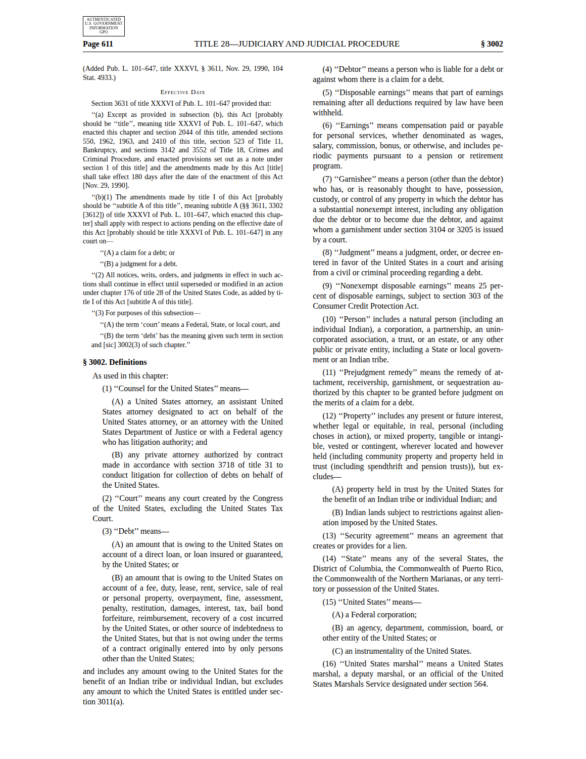AUTHENTICATED
U.S. GOVERNMENT
INFORMATION
GPO
Page 611 TITLE 28—JUDICIARY AND JUDICIAL PROCEDURE § 3002
(Added Pub. L. 101–647, title XXXVI, § 3611, Nov. 29, 1990, 104 Stat. 4933.)
Effective Date
Section 3631 of title XXXVI of Pub. L. 101–647 provided that:
‘‘(a) Except as provided in subsection (b), this Act [probably should be ‘‘title’’, meaning title XXXVI of Pub. L. 101–647, which enacted this chapter and section 2044 of this title, amended sections 550, 1962, 1963, and 2410 of this title, section 523 of Title 11, Bankruptcy, and sections 3142 and 3552 of Title 18, Crimes and Criminal Procedure, and enacted provisions set out as a note under section 1 of this title] and the amendments made by this Act [title] shall take effect 180 days after the date of the enactment of this Act [Nov. 29, 1990].
‘‘(b)(1) The amendments made by title I of this Act [probably should be ‘‘subtitle A of this title’’, meaning subtitle A (§§ 3611, 3302 [3612]) of title XXXVI of Pub. L. 101–647, which enacted this chapter] shall apply with respect to actions pending on the effective date of this Act [probably should be title XXXVI of Pub. L. 101–647] in any court on—
‘‘(A) a claim for a debt; or
‘‘(B) a judgment for a debt.
‘‘(2) All notices, writs, orders, and judgments in effect in such actions shall continue in effect until superseded or modified in an action under chapter 176 of title 28 of the United States Code, as added by title I of this Act [subtitle A of this title].
‘‘(3) For purposes of this subsection—
‘‘(A) the term ‘court’ means a Federal, State, or local court, and
‘‘(B) the term ‘debt’ has the meaning given such term in section and [sic] 3002(3) of such chapter.’’
§ 3002. Definitions
As used in this chapter:
(1) ‘‘Counsel for the United States’’ means—
(A) a United States attorney, an assistant United States attorney designated to act on behalf of the United States attorney, or an attorney with the United States Department of Justice or with a Federal agency who has litigation authority; and
(B) any private attorney authorized by contract made in accordance with section 3718 of title 31 to conduct litigation for collection of debts on behalf of the United States.
(2) ‘‘Court’’ means any court created by the Congress of the United States, excluding the United States Tax Court.
(3) ‘‘Debt’’ means—
(A) an amount that is owing to the United States on account of a direct loan, or loan insured or guaranteed, by the United States; or
(B) an amount that is owing to the United States on account of a fee, duty, lease, rent, service, sale of real or personal property, overpayment, fine, assessment, penalty, restitution, damages, interest, tax, bail bond forfeiture, reimbursement, recovery of a cost incurred by the United States, or other source of indebtedness to the United States, but that is not owing under the terms of a contract originally entered into by only persons other than the United States;
and includes any amount owing to the United States for the benefit of an Indian tribe or individual Indian, but excludes any amount to which the United States is entitled under section 3011(a).
(4) ‘‘Debtor’’ means a person who is liable for a debt or against whom there is a claim for a debt.
(5) ‘‘Disposable earnings’’ means that part of earnings remaining after all deductions required by law have been withheld.
(6) ‘‘Earnings’’ means compensation paid or payable for personal services, whether denominated as wages, salary, commission, bonus, or otherwise, and includes periodic payments pursuant to a pension or retirement program.
(7) ‘‘Garnishee’’ means a person (other than the debtor) who has, or is reasonably thought to have, possession, custody, or control of any property in which the debtor has a substantial nonexempt interest, including any obligation due the debtor or to become due the debtor, and against whom a garnishment under section 3104 or 3205 is issued by a court.
(8) ‘‘Judgment’’ means a judgment, order, or decree entered in favor of the United States in a court and arising from a civil or criminal proceeding regarding a debt.
(9) ‘‘Nonexempt disposable earnings’’ means 25 percent of disposable earnings, subject to section 303 of the Consumer Credit Protection Act.
(10) ‘‘Person’’ includes a natural person (including an individual Indian), a corporation, a partnership, an unincorporated association, a trust, or an estate, or any other public or private entity, including a State or local government or an Indian tribe.
(11) ‘‘Prejudgment remedy’’ means the remedy of attachment, receivership, garnishment, or sequestration authorized by this chapter to be granted before judgment on the merits of a claim for a debt.
(12) ‘‘Property’’ includes any present or future interest, whether legal or equitable, in real, personal (including choses in action), or mixed property, tangible or intangible, vested or contingent, wherever located and however held (including community property and property held in trust (including spendthrift and pension trusts)), but excludes—
(A) property held in trust by the United States for the benefit of an Indian tribe or individual Indian; and
(B) Indian lands subject to restrictions against alienation imposed by the United States.
(13) ‘‘Security agreement’’ means an agreement that creates or provides for a lien.
(14) ‘‘State’’ means any of the several States, the District of Columbia, the Commonwealth of Puerto Rico, the Commonwealth of the Northern Marianas, or any territory or possession of the United States.
(15) ‘‘United States’’ means—
(A) a Federal corporation;
(B) an agency, department, commission, board, or other entity of the United States; or
(C) an instrumentality of the United States.
(16) ‘‘United States marshal’’ means a United States marshal, a deputy marshal, or an official of the United States Marshals Service designated under section 564.